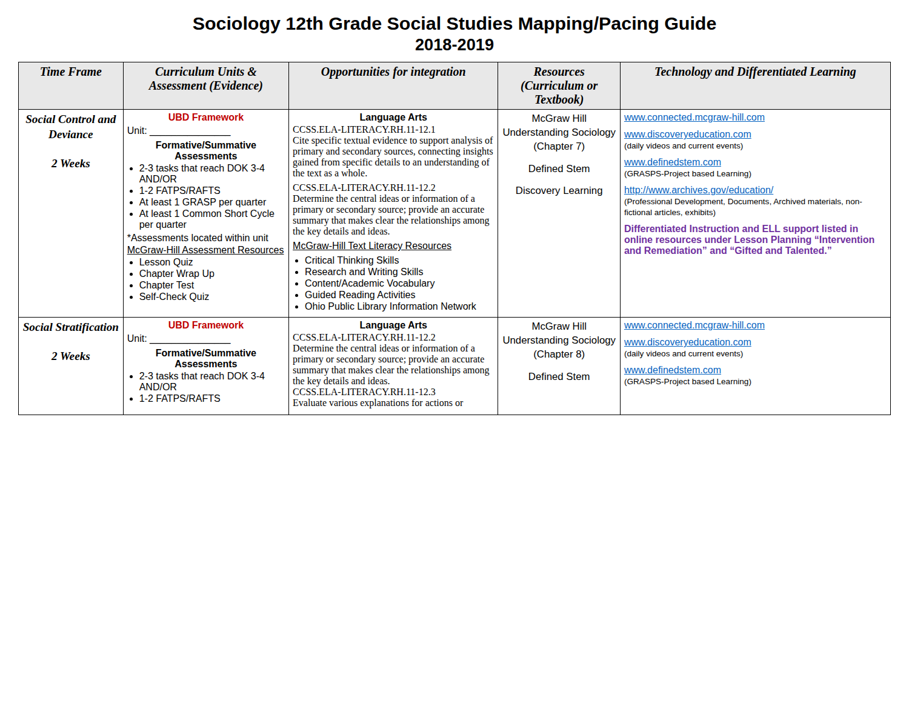Sociology 12th Grade Social Studies Mapping/Pacing Guide
2018-2019
| Time Frame | Curriculum Units & Assessment (Evidence) | Opportunities for integration | Resources (Curriculum or Textbook) | Technology and Differentiated Learning |
| --- | --- | --- | --- | --- |
| Social Control and Deviance 2 Weeks | UBD Framework Unit: _______________ Formative/Summative Assessments 2-3 tasks that reach DOK 3-4 AND/OR 1-2 FATPS/RAFTS At least 1 GRASP per quarter At least 1 Common Short Cycle per quarter *Assessments located within unit McGraw-Hill Assessment Resources Lesson Quiz Chapter Wrap Up Chapter Test Self-Check Quiz | Language Arts CCSS.ELA-LITERACY.RH.11-12.1 Cite specific textual evidence to support analysis of primary and secondary sources, connecting insights gained from specific details to an understanding of the text as a whole. CCSS.ELA-LITERACY.RH.11-12.2 Determine the central ideas or information of a primary or secondary source; provide an accurate summary that makes clear the relationships among the key details and ideas. McGraw-Hill Text Literacy Resources Critical Thinking Skills Research and Writing Skills Content/Academic Vocabulary Guided Reading Activities Ohio Public Library Information Network | McGraw Hill Understanding Sociology (Chapter 7) Defined Stem Discovery Learning | www.connected.mcgraw-hill.com www.discoveryeducation.com (daily videos and current events) www.definedstem.com (GRASPS-Project based Learning) http://www.archives.gov/education/ (Professional Development, Documents, Archived materials, non-fictional articles, exhibits) Differentiated Instruction and ELL support listed in online resources under Lesson Planning “Intervention and Remediation” and “Gifted and Talented.” |
| Social Stratification 2 Weeks | UBD Framework Unit: _______________ Formative/Summative Assessments 2-3 tasks that reach DOK 3-4 AND/OR 1-2 FATPS/RAFTS | Language Arts CCSS.ELA-LITERACY.RH.11-12.2 Determine the central ideas or information of a primary or secondary source; provide an accurate summary that makes clear the relationships among the key details and ideas. CCSS.ELA-LITERACY.RH.11-12.3 Evaluate various explanations for actions or | McGraw Hill Understanding Sociology (Chapter 8) Defined Stem | www.connected.mcgraw-hill.com www.discoveryeducation.com (daily videos and current events) www.definedstem.com (GRASPS-Project based Learning) |